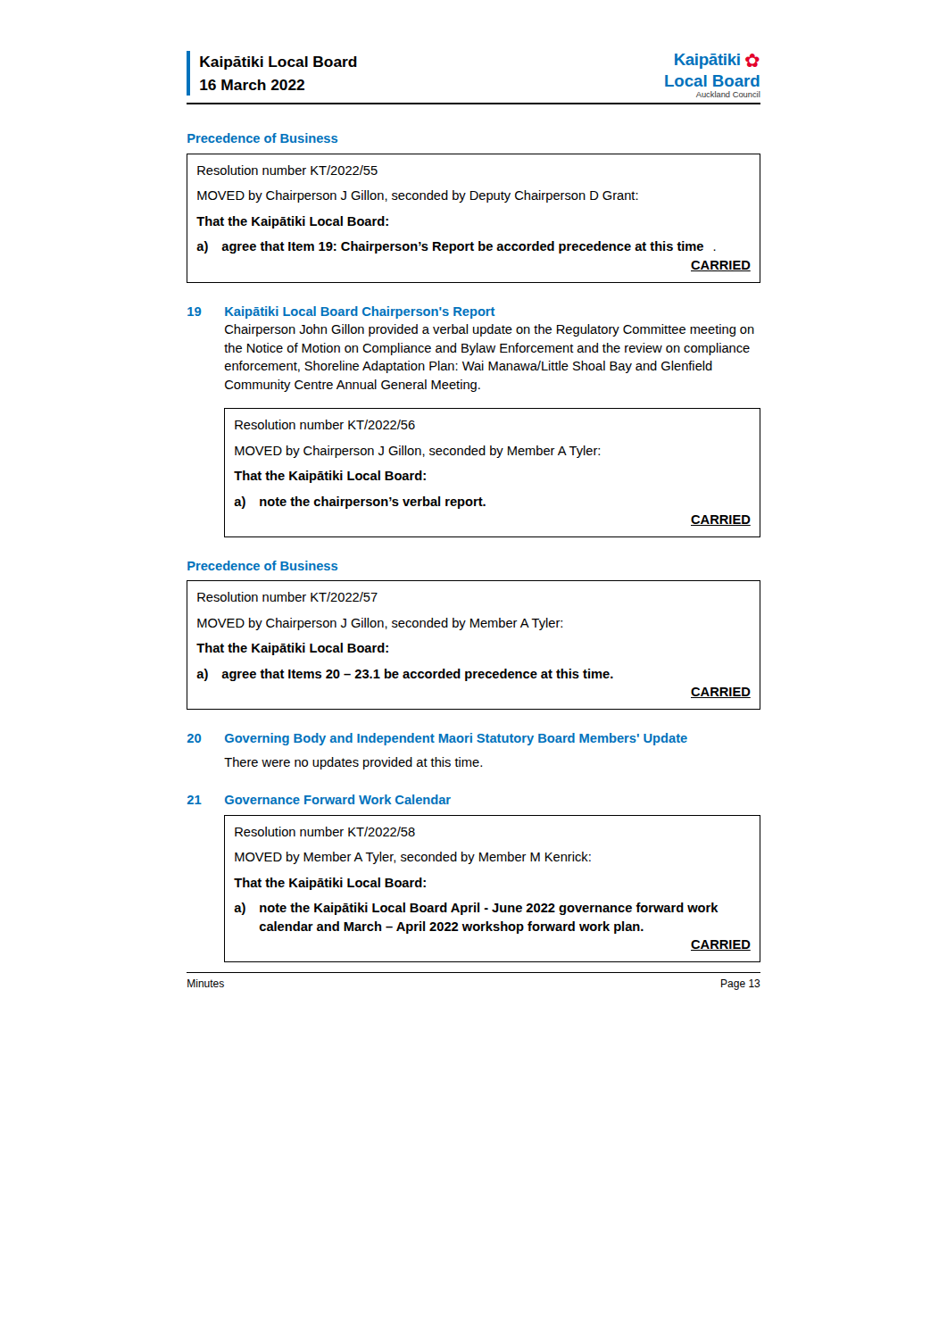Kaipātiki Local Board
16 March 2022
Kaipātiki ✿
Local Board
Auckland Council
Precedence of Business
Resolution number KT/2022/55
MOVED by Chairperson J Gillon, seconded by Deputy Chairperson D Grant:
That the Kaipātiki Local Board:
a) agree that Item 19: Chairperson’s Report be accorded precedence at this time.
CARRIED
19
Kaipātiki Local Board Chairperson's Report
Chairperson John Gillon provided a verbal update on the Regulatory Committee meeting on the Notice of Motion on Compliance and Bylaw Enforcement and the review on compliance enforcement, Shoreline Adaptation Plan: Wai Manawa/Little Shoal Bay and Glenfield Community Centre Annual General Meeting.
Resolution number KT/2022/56
MOVED by Chairperson J Gillon, seconded by Member A Tyler:
That the Kaipātiki Local Board:
a) note the chairperson’s verbal report.
CARRIED
Precedence of Business
Resolution number KT/2022/57
MOVED by Chairperson J Gillon, seconded by Member A Tyler:
That the Kaipātiki Local Board:
a) agree that Items 20 – 23.1 be accorded precedence at this time.
CARRIED
20
Governing Body and Independent Maori Statutory Board Members' Update
There were no updates provided at this time.
21
Governance Forward Work Calendar
Resolution number KT/2022/58
MOVED by Member A Tyler, seconded by Member M Kenrick:
That the Kaipātiki Local Board:
a) note the Kaipātiki Local Board April - June 2022 governance forward work calendar and March – April 2022 workshop forward work plan.
CARRIED
Minutes Page 13